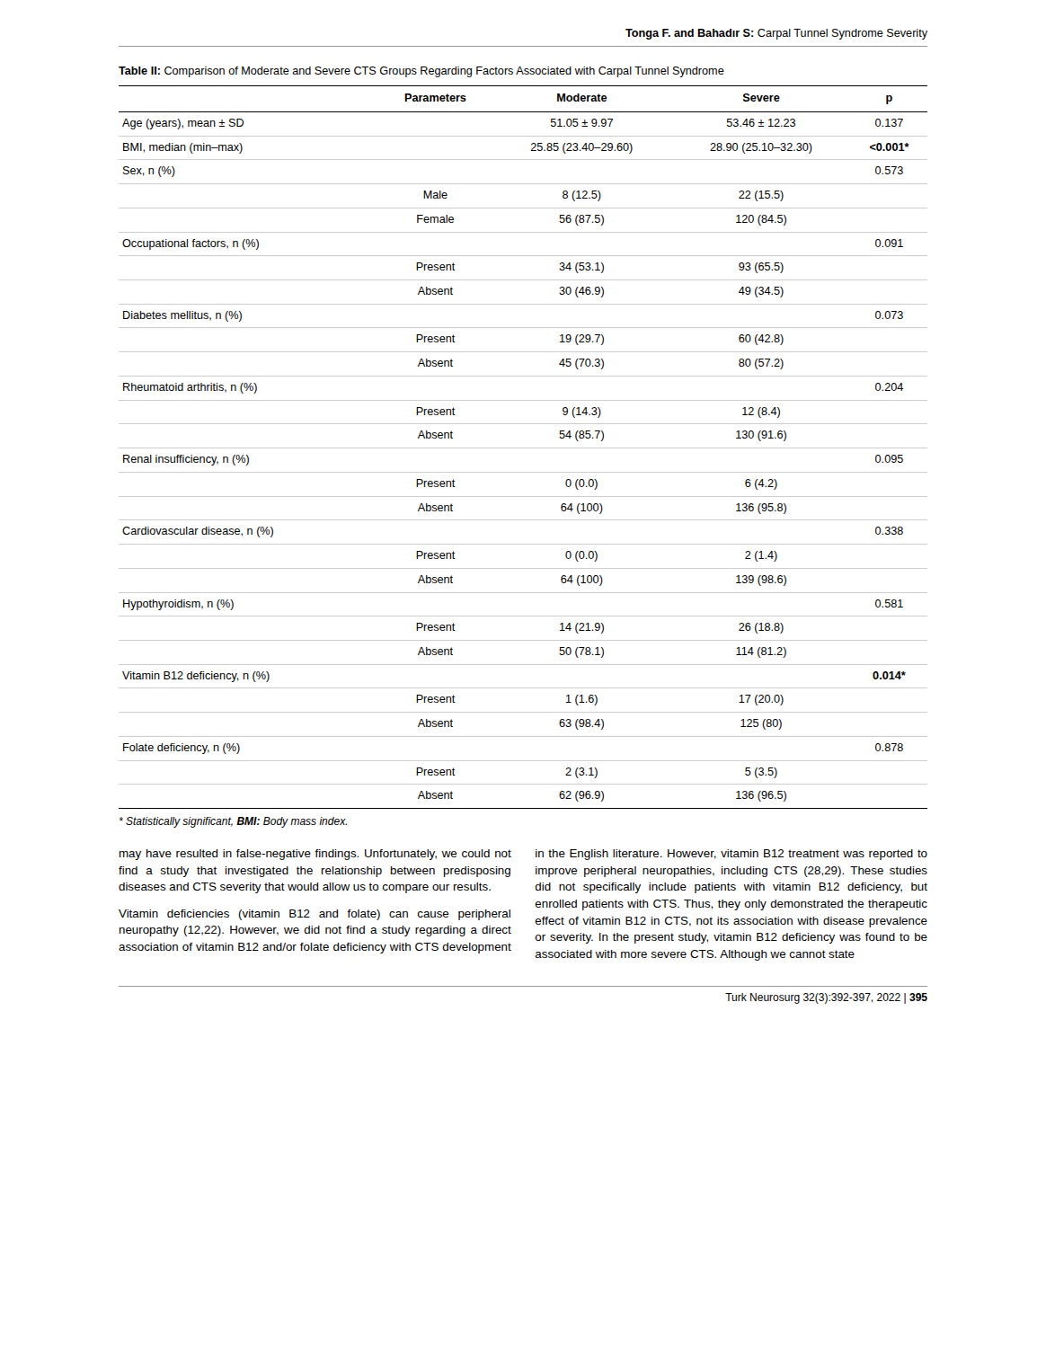Tonga F. and Bahadır S: Carpal Tunnel Syndrome Severity
Table II: Comparison of Moderate and Severe CTS Groups Regarding Factors Associated with Carpal Tunnel Syndrome
| | Parameters | Moderate | Severe | p |
| --- | --- | --- | --- | --- |
| Age (years), mean ± SD | | 51.05 ± 9.97 | 53.46 ± 12.23 | 0.137 |
| BMI, median (min–max) | | 25.85 (23.40–29.60) | 28.90 (25.10–32.30) | <0.001* |
| Sex, n (%) | | | | 0.573 |
| | Male | 8 (12.5) | 22 (15.5) | |
| | Female | 56 (87.5) | 120 (84.5) | |
| Occupational factors, n (%) | | | | 0.091 |
| | Present | 34 (53.1) | 93 (65.5) | |
| | Absent | 30 (46.9) | 49 (34.5) | |
| Diabetes mellitus, n (%) | | | | 0.073 |
| | Present | 19 (29.7) | 60 (42.8) | |
| | Absent | 45 (70.3) | 80 (57.2) | |
| Rheumatoid arthritis, n (%) | | | | 0.204 |
| | Present | 9 (14.3) | 12 (8.4) | |
| | Absent | 54 (85.7) | 130 (91.6) | |
| Renal insufficiency, n (%) | | | | 0.095 |
| | Present | 0 (0.0) | 6 (4.2) | |
| | Absent | 64 (100) | 136 (95.8) | |
| Cardiovascular disease, n (%) | | | | 0.338 |
| | Present | 0 (0.0) | 2 (1.4) | |
| | Absent | 64 (100) | 139 (98.6) | |
| Hypothyroidism, n (%) | | | | 0.581 |
| | Present | 14 (21.9) | 26 (18.8) | |
| | Absent | 50 (78.1) | 114 (81.2) | |
| Vitamin B12 deficiency, n (%) | | | | 0.014* |
| | Present | 1 (1.6) | 17 (20.0) | |
| | Absent | 63 (98.4) | 125 (80) | |
| Folate deficiency, n (%) | | | | 0.878 |
| | Present | 2 (3.1) | 5 (3.5) | |
| | Absent | 62 (96.9) | 136 (96.5) | |
* Statistically significant, BMI: Body mass index.
may have resulted in false-negative findings. Unfortunately, we could not find a study that investigated the relationship between predisposing diseases and CTS severity that would allow us to compare our results.
Vitamin deficiencies (vitamin B12 and folate) can cause peripheral neuropathy (12,22). However, we did not find a study regarding a direct association of vitamin B12 and/or folate deficiency with CTS development in the English literature. However, vitamin B12 treatment was reported to improve peripheral neuropathies, including CTS (28,29). These studies did not specifically include patients with vitamin B12 deficiency, but enrolled patients with CTS. Thus, they only demonstrated the therapeutic effect of vitamin B12 in CTS, not its association with disease prevalence or severity. In the present study, vitamin B12 deficiency was found to be associated with more severe CTS. Although we cannot state
Turk Neurosurg 32(3):392-397, 2022 | 395